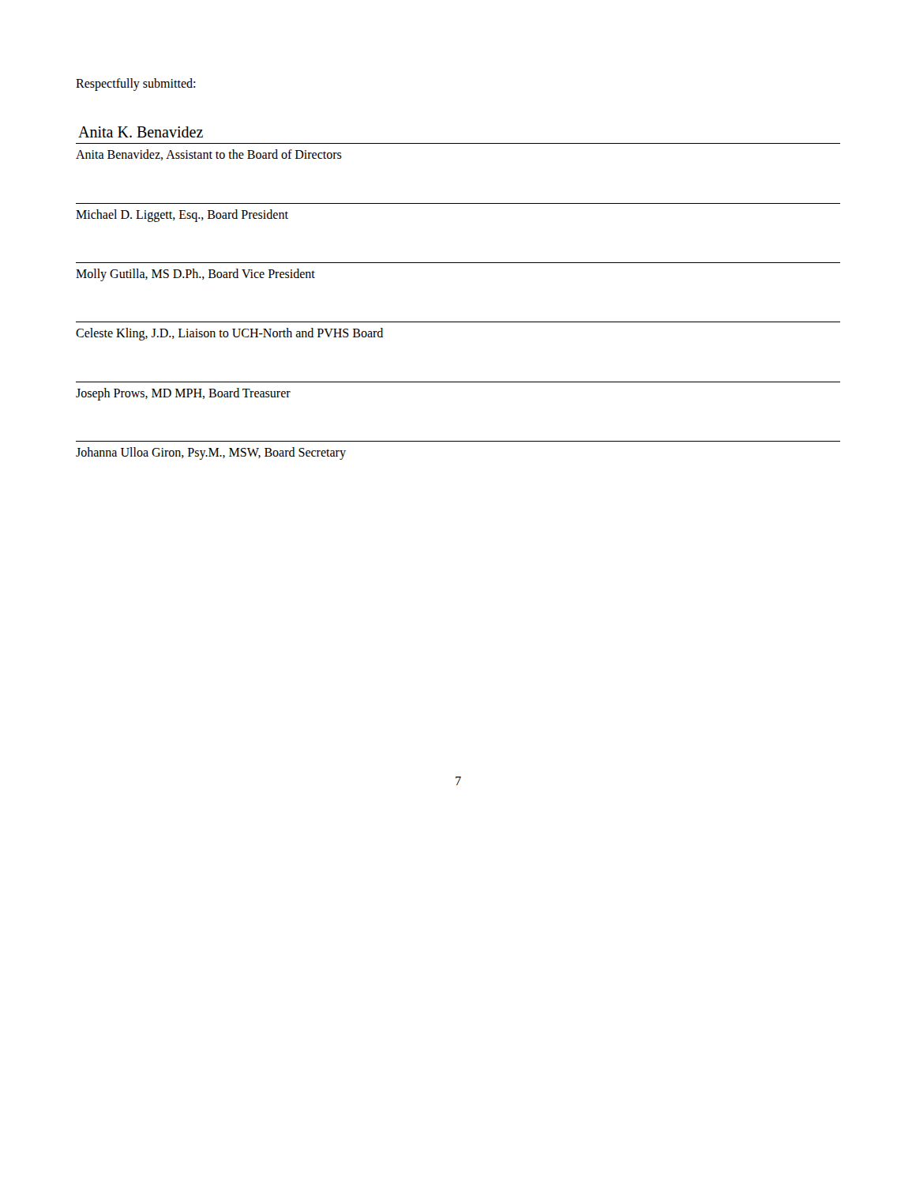Respectfully submitted:
Anita K. Benavidez
Anita Benavidez, Assistant to the Board of Directors
Michael D. Liggett, Esq., Board President
Molly Gutilla, MS D.Ph., Board Vice President
Celeste Kling, J.D., Liaison to UCH-North and PVHS Board
Joseph Prows, MD MPH, Board Treasurer
Johanna Ulloa Giron, Psy.M., MSW, Board Secretary
7